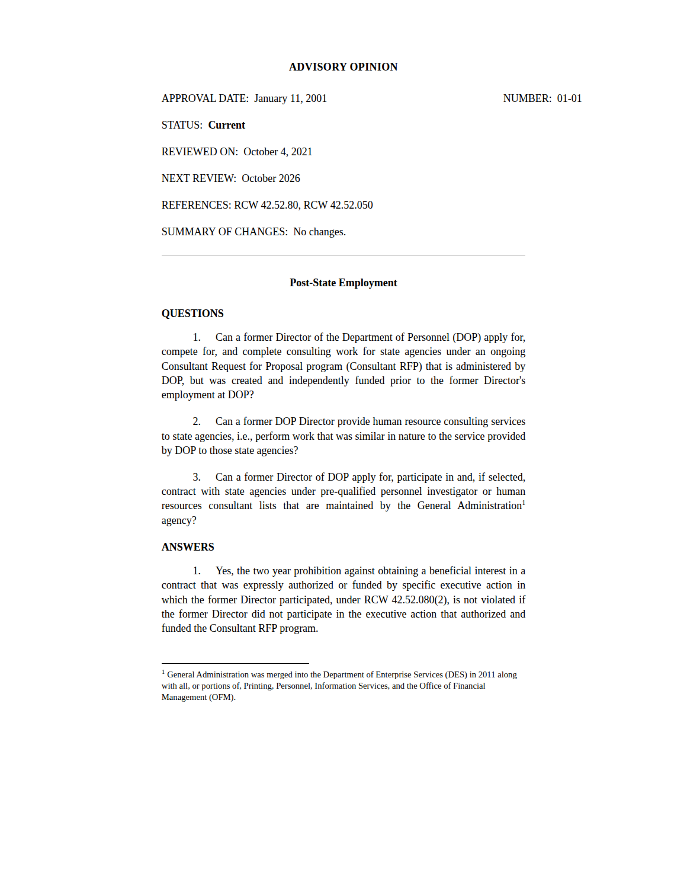ADVISORY OPINION
APPROVAL DATE: January 11, 2001
NUMBER: 01-01
STATUS: Current
REVIEWED ON: October 4, 2021
NEXT REVIEW: October 2026
REFERENCES: RCW 42.52.80, RCW 42.52.050
SUMMARY OF CHANGES: No changes.
Post-State Employment
QUESTIONS
1. Can a former Director of the Department of Personnel (DOP) apply for, compete for, and complete consulting work for state agencies under an ongoing Consultant Request for Proposal program (Consultant RFP) that is administered by DOP, but was created and independently funded prior to the former Director's employment at DOP?
2. Can a former DOP Director provide human resource consulting services to state agencies, i.e., perform work that was similar in nature to the service provided by DOP to those state agencies?
3. Can a former Director of DOP apply for, participate in and, if selected, contract with state agencies under pre-qualified personnel investigator or human resources consultant lists that are maintained by the General Administration1 agency?
ANSWERS
1. Yes, the two year prohibition against obtaining a beneficial interest in a contract that was expressly authorized or funded by specific executive action in which the former Director participated, under RCW 42.52.080(2), is not violated if the former Director did not participate in the executive action that authorized and funded the Consultant RFP program.
1 General Administration was merged into the Department of Enterprise Services (DES) in 2011 along with all, or portions of, Printing, Personnel, Information Services, and the Office of Financial Management (OFM).